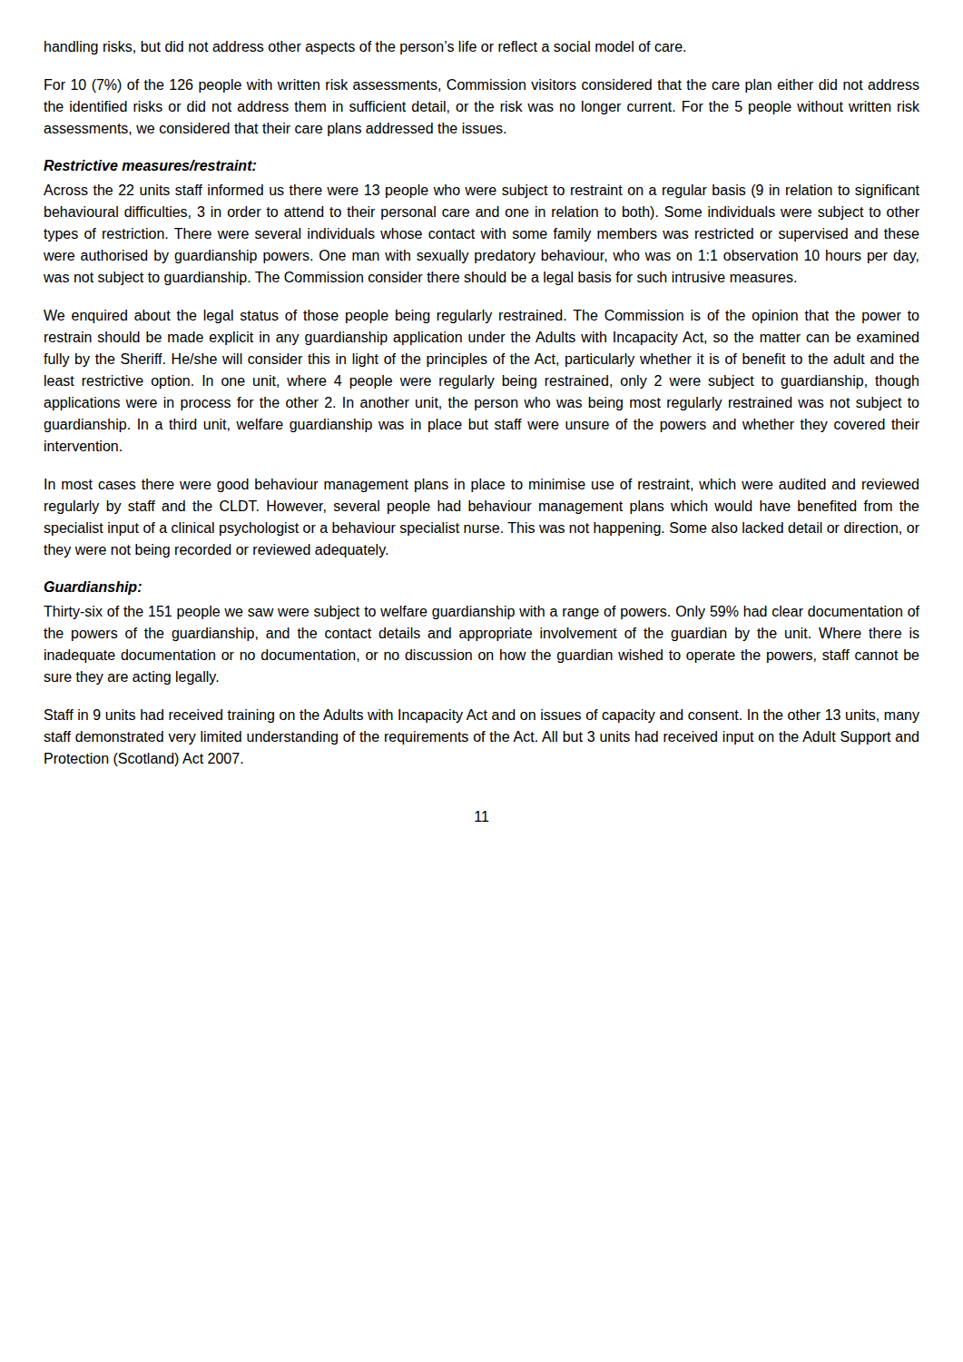handling risks, but did not address other aspects of the person’s life or reflect a social model of care.
For 10 (7%) of the 126 people with written risk assessments, Commission visitors considered that the care plan either did not address the identified risks or did not address them in sufficient detail, or the risk was no longer current. For the 5 people without written risk assessments, we considered that their care plans addressed the issues.
Restrictive measures/restraint:
Across the 22 units staff informed us there were 13 people who were subject to restraint on a regular basis (9 in relation to significant behavioural difficulties, 3 in order to attend to their personal care and one in relation to both). Some individuals were subject to other types of restriction. There were several individuals whose contact with some family members was restricted or supervised and these were authorised by guardianship powers. One man with sexually predatory behaviour, who was on 1:1 observation 10 hours per day, was not subject to guardianship. The Commission consider there should be a legal basis for such intrusive measures.
We enquired about the legal status of those people being regularly restrained. The Commission is of the opinion that the power to restrain should be made explicit in any guardianship application under the Adults with Incapacity Act, so the matter can be examined fully by the Sheriff. He/she will consider this in light of the principles of the Act, particularly whether it is of benefit to the adult and the least restrictive option. In one unit, where 4 people were regularly being restrained, only 2 were subject to guardianship, though applications were in process for the other 2. In another unit, the person who was being most regularly restrained was not subject to guardianship. In a third unit, welfare guardianship was in place but staff were unsure of the powers and whether they covered their intervention.
In most cases there were good behaviour management plans in place to minimise use of restraint, which were audited and reviewed regularly by staff and the CLDT. However, several people had behaviour management plans which would have benefited from the specialist input of a clinical psychologist or a behaviour specialist nurse. This was not happening. Some also lacked detail or direction, or they were not being recorded or reviewed adequately.
Guardianship:
Thirty-six of the 151 people we saw were subject to welfare guardianship with a range of powers. Only 59% had clear documentation of the powers of the guardianship, and the contact details and appropriate involvement of the guardian by the unit. Where there is inadequate documentation or no documentation, or no discussion on how the guardian wished to operate the powers, staff cannot be sure they are acting legally.
Staff in 9 units had received training on the Adults with Incapacity Act and on issues of capacity and consent. In the other 13 units, many staff demonstrated very limited understanding of the requirements of the Act. All but 3 units had received input on the Adult Support and Protection (Scotland) Act 2007.
11